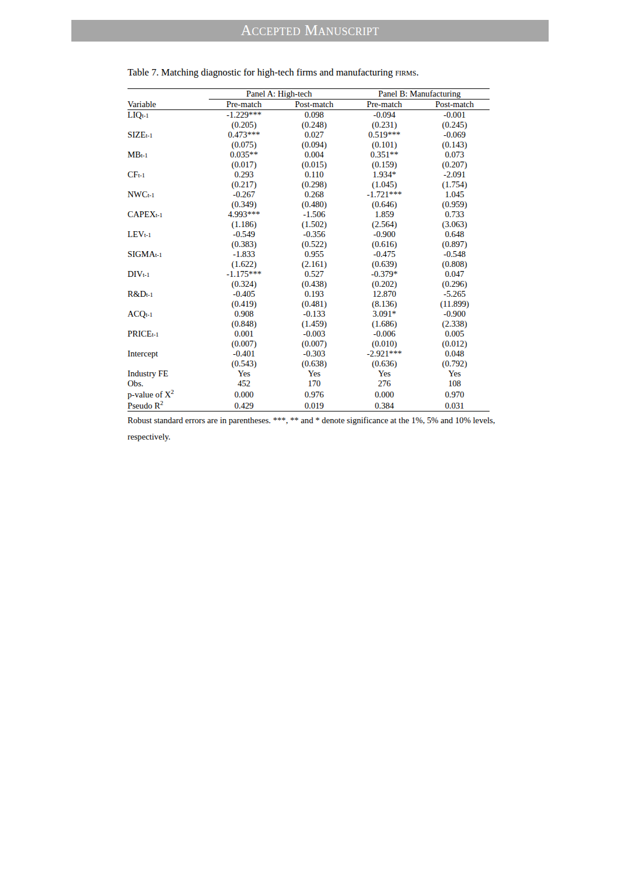Accepted Manuscript
Table 7. Matching diagnostic for high-tech firms and manufacturing firms.
| | Panel A: High-tech | Panel B: Manufacturing |
| Variable | Pre-match | Post-match | Pre-match | Post-match |
| LIQ t-1 | -1.229*** | 0.098 | -0.094 | -0.001 |
| | (0.205) | (0.248) | (0.231) | (0.245) |
| SIZE t-1 | 0.473*** | 0.027 | 0.519*** | -0.069 |
| | (0.075) | (0.094) | (0.101) | (0.143) |
| MB t-1 | 0.035** | 0.004 | 0.351** | 0.073 |
| | (0.017) | (0.015) | (0.159) | (0.207) |
| CF t-1 | 0.293 | 0.110 | 1.934* | -2.091 |
| | (0.217) | (0.298) | (1.045) | (1.754) |
| NWC t-1 | -0.267 | 0.268 | -1.721*** | 1.045 |
| | (0.349) | (0.480) | (0.646) | (0.959) |
| CAPEX t-1 | 4.993*** | -1.506 | 1.859 | 0.733 |
| | (1.186) | (1.502) | (2.564) | (3.063) |
| LEV t-1 | -0.549 | -0.356 | -0.900 | 0.648 |
| | (0.383) | (0.522) | (0.616) | (0.897) |
| SIGMA t-1 | -1.833 | 0.955 | -0.475 | -0.548 |
| | (1.622) | (2.161) | (0.639) | (0.808) |
| DIV t-1 | -1.175*** | 0.527 | -0.379* | 0.047 |
| | (0.324) | (0.438) | (0.202) | (0.296) |
| R&D t-1 | -0.405 | 0.193 | 12.870 | -5.265 |
| | (0.419) | (0.481) | (8.136) | (11.899) |
| ACQ t-1 | 0.908 | -0.133 | 3.091* | -0.900 |
| | (0.848) | (1.459) | (1.686) | (2.338) |
| PRICE t-1 | 0.001 | -0.003 | -0.006 | 0.005 |
| | (0.007) | (0.007) | (0.010) | (0.012) |
| Intercept | -0.401 | -0.303 | -2.921*** | 0.048 |
| | (0.543) | (0.638) | (0.636) | (0.792) |
| Industry FE | Yes | Yes | Yes | Yes |
| Obs. | 452 | 170 | 276 | 108 |
| p-value of X 2 | 0.000 | 0.976 | 0.000 | 0.970 |
| Pseudo R 2 | 0.429 | 0.019 | 0.384 | 0.031 |
Robust standard errors are in parentheses. ***, ** and * denote significance at the 1%, 5% and 10% levels, respectively.